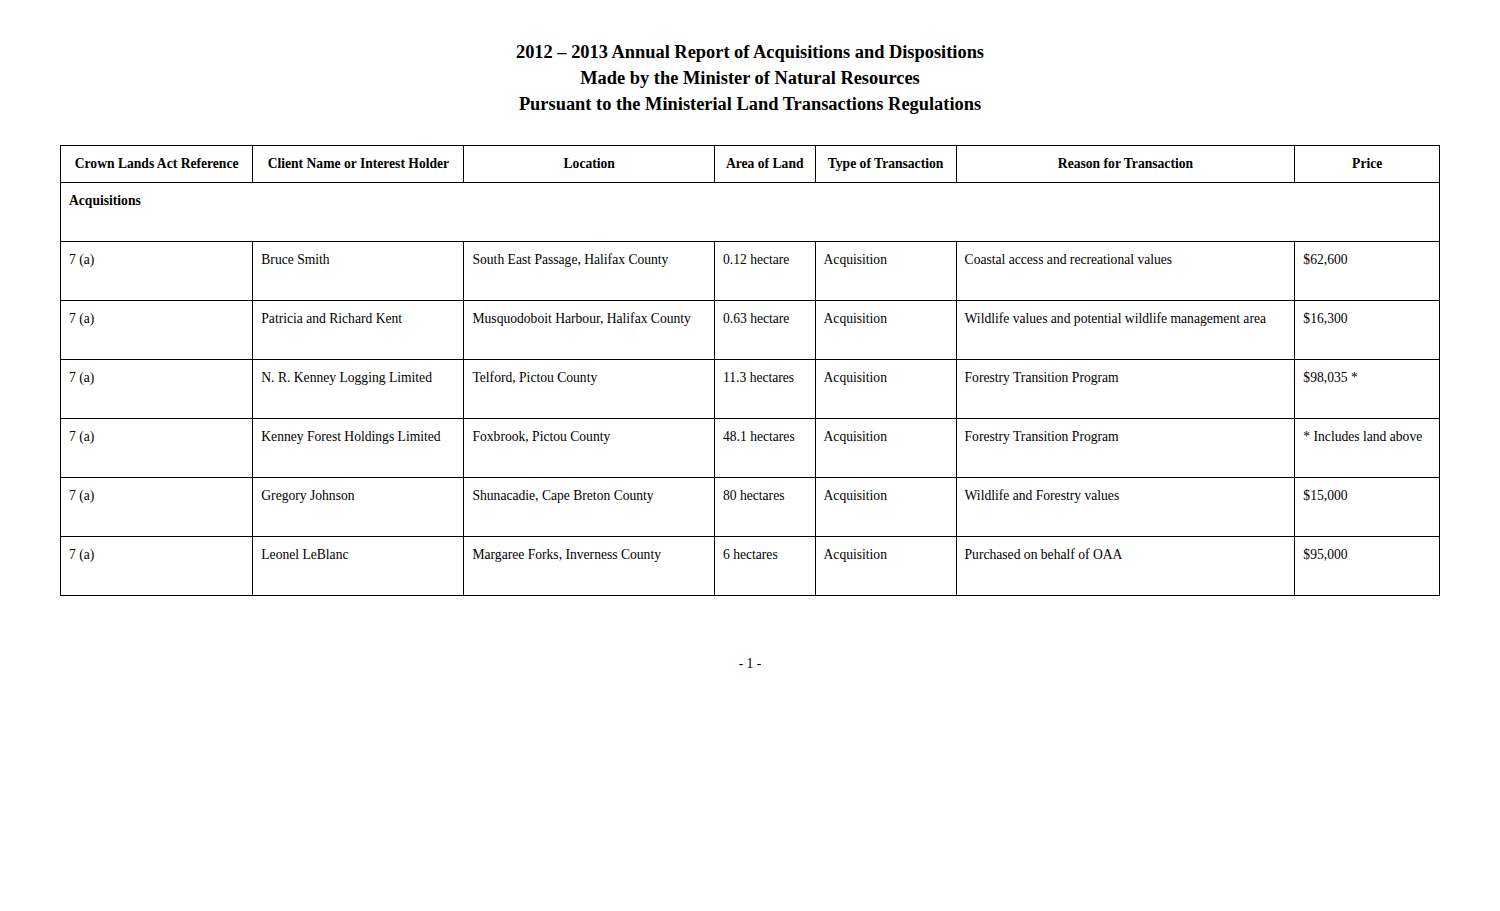2012 – 2013 Annual Report of Acquisitions and Dispositions
Made by the Minister of Natural Resources
Pursuant to the Ministerial Land Transactions Regulations
| Crown Lands Act Reference | Client Name or Interest Holder | Location | Area of Land | Type of Transaction | Reason for Transaction | Price |
| --- | --- | --- | --- | --- | --- | --- |
| Acquisitions |
| 7 (a) | Bruce Smith | South East Passage, Halifax County | 0.12 hectare | Acquisition | Coastal access and recreational values | $62,600 |
| 7 (a) | Patricia and Richard Kent | Musquodoboit Harbour, Halifax County | 0.63 hectare | Acquisition | Wildlife values and potential wildlife management area | $16,300 |
| 7 (a) | N. R. Kenney Logging Limited | Telford, Pictou County | 11.3 hectares | Acquisition | Forestry Transition Program | $98,035 * |
| 7 (a) | Kenney Forest Holdings Limited | Foxbrook, Pictou County | 48.1 hectares | Acquisition | Forestry Transition Program | * Includes land above |
| 7 (a) | Gregory Johnson | Shunacadie, Cape Breton County | 80 hectares | Acquisition | Wildlife and Forestry values | $15,000 |
| 7 (a) | Leonel LeBlanc | Margaree Forks, Inverness County | 6 hectares | Acquisition | Purchased on behalf of OAA | $95,000 |
- 1 -